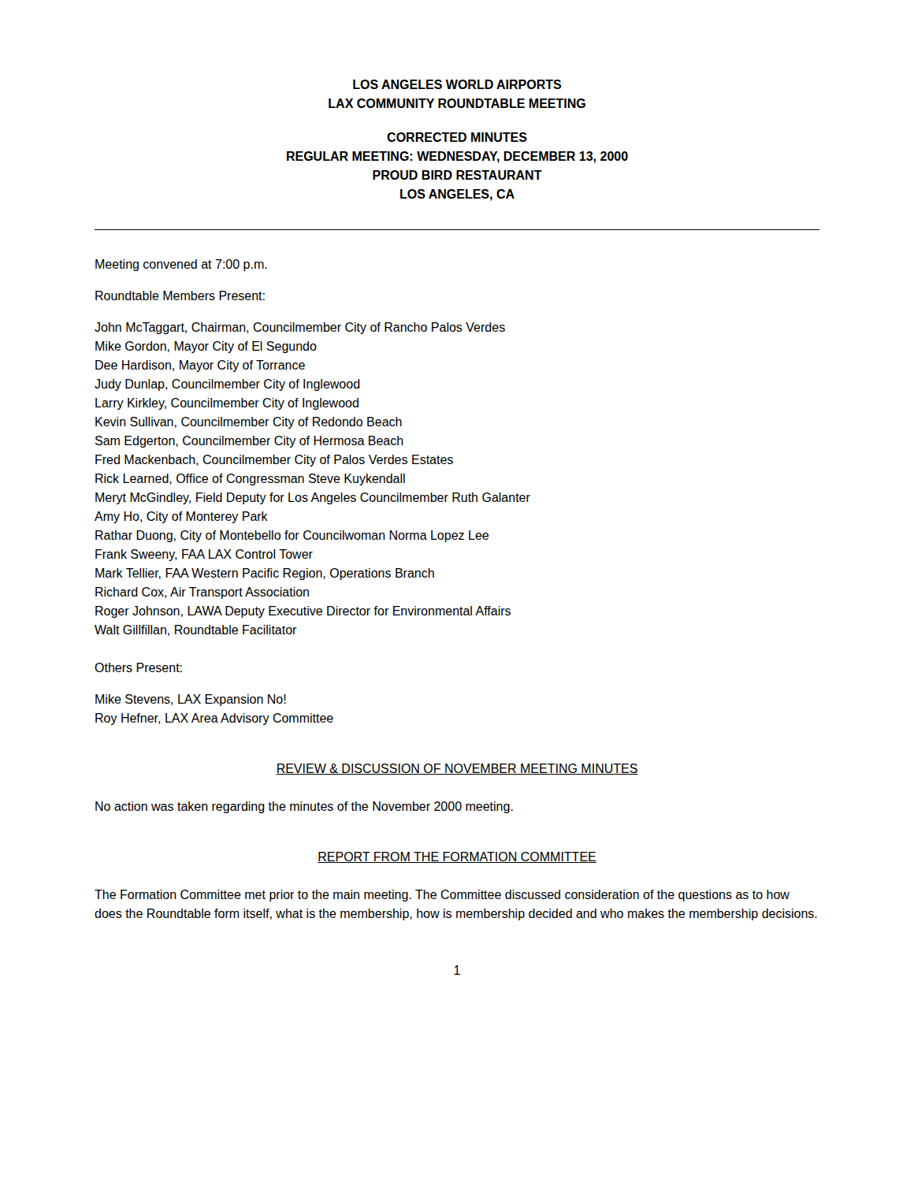LOS ANGELES WORLD AIRPORTS
LAX COMMUNITY ROUNDTABLE MEETING
CORRECTED MINUTES
REGULAR MEETING: WEDNESDAY, DECEMBER 13, 2000
PROUD BIRD RESTAURANT
LOS ANGELES, CA
Meeting convened at 7:00 p.m.
Roundtable Members Present:
John McTaggart, Chairman, Councilmember City of Rancho Palos Verdes
Mike Gordon, Mayor City of El Segundo
Dee Hardison, Mayor City of Torrance
Judy Dunlap, Councilmember City of Inglewood
Larry Kirkley, Councilmember City of Inglewood
Kevin Sullivan, Councilmember City of Redondo Beach
Sam Edgerton, Councilmember City of Hermosa Beach
Fred Mackenbach, Councilmember City of Palos Verdes Estates
Rick Learned, Office of Congressman Steve Kuykendall
Meryt McGindley, Field Deputy for Los Angeles Councilmember Ruth Galanter
Amy Ho, City of Monterey Park
Rathar Duong, City of Montebello for Councilwoman Norma Lopez Lee
Frank Sweeny, FAA LAX Control Tower
Mark Tellier, FAA Western Pacific Region, Operations Branch
Richard Cox, Air Transport Association
Roger Johnson, LAWA Deputy Executive Director for Environmental Affairs
Walt Gillfillan, Roundtable Facilitator
Others Present:
Mike Stevens, LAX Expansion No!
Roy Hefner, LAX Area Advisory Committee
REVIEW & DISCUSSION OF NOVEMBER MEETING MINUTES
No action was taken regarding the minutes of the November 2000 meeting.
REPORT FROM THE FORMATION COMMITTEE
The Formation Committee met prior to the main meeting. The Committee discussed consideration of the questions as to how does the Roundtable form itself, what is the membership, how is membership decided and who makes the membership decisions.
1